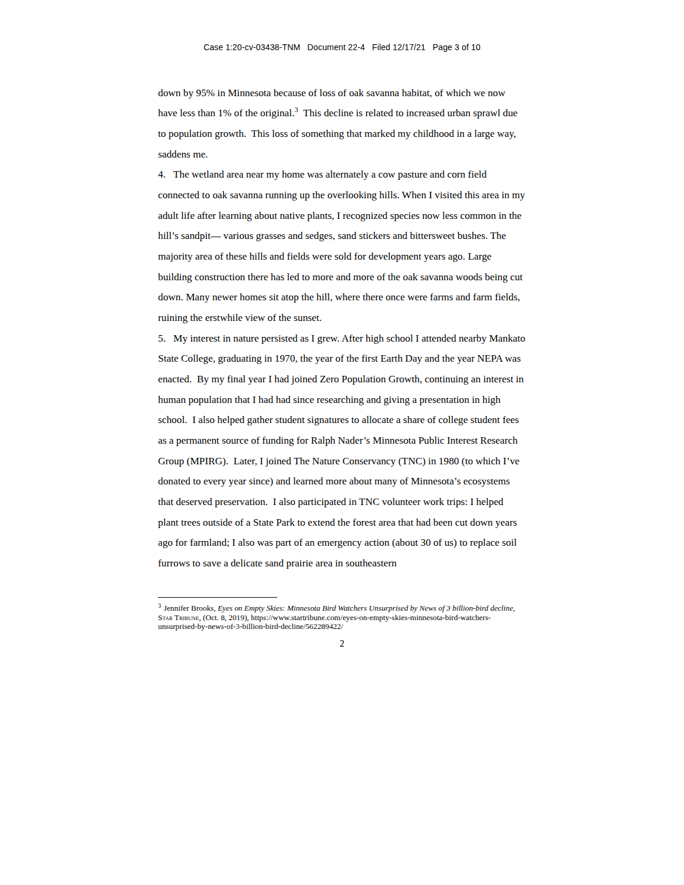Case 1:20-cv-03438-TNM Document 22-4 Filed 12/17/21 Page 3 of 10
down by 95% in Minnesota because of loss of oak savanna habitat, of which we now have less than 1% of the original.3 This decline is related to increased urban sprawl due to population growth. This loss of something that marked my childhood in a large way, saddens me.
4. The wetland area near my home was alternately a cow pasture and corn field connected to oak savanna running up the overlooking hills. When I visited this area in my adult life after learning about native plants, I recognized species now less common in the hill’s sandpit— various grasses and sedges, sand stickers and bittersweet bushes. The majority area of these hills and fields were sold for development years ago. Large building construction there has led to more and more of the oak savanna woods being cut down. Many newer homes sit atop the hill, where there once were farms and farm fields, ruining the erstwhile view of the sunset.
5. My interest in nature persisted as I grew. After high school I attended nearby Mankato State College, graduating in 1970, the year of the first Earth Day and the year NEPA was enacted. By my final year I had joined Zero Population Growth, continuing an interest in human population that I had had since researching and giving a presentation in high school. I also helped gather student signatures to allocate a share of college student fees as a permanent source of funding for Ralph Nader’s Minnesota Public Interest Research Group (MPIRG). Later, I joined The Nature Conservancy (TNC) in 1980 (to which I’ve donated to every year since) and learned more about many of Minnesota’s ecosystems that deserved preservation. I also participated in TNC volunteer work trips: I helped plant trees outside of a State Park to extend the forest area that had been cut down years ago for farmland; I also was part of an emergency action (about 30 of us) to replace soil furrows to save a delicate sand prairie area in southeastern
3 Jennifer Brooks, Eyes on Empty Skies: Minnesota Bird Watchers Unsurprised by News of 3 billion-bird decline, Star Tribune, (Oct. 8, 2019), https://www.startribune.com/eyes-on-empty-skies-minnesota-bird-watchers-unsurprised-by-news-of-3-billion-bird-decline/562289422/
2